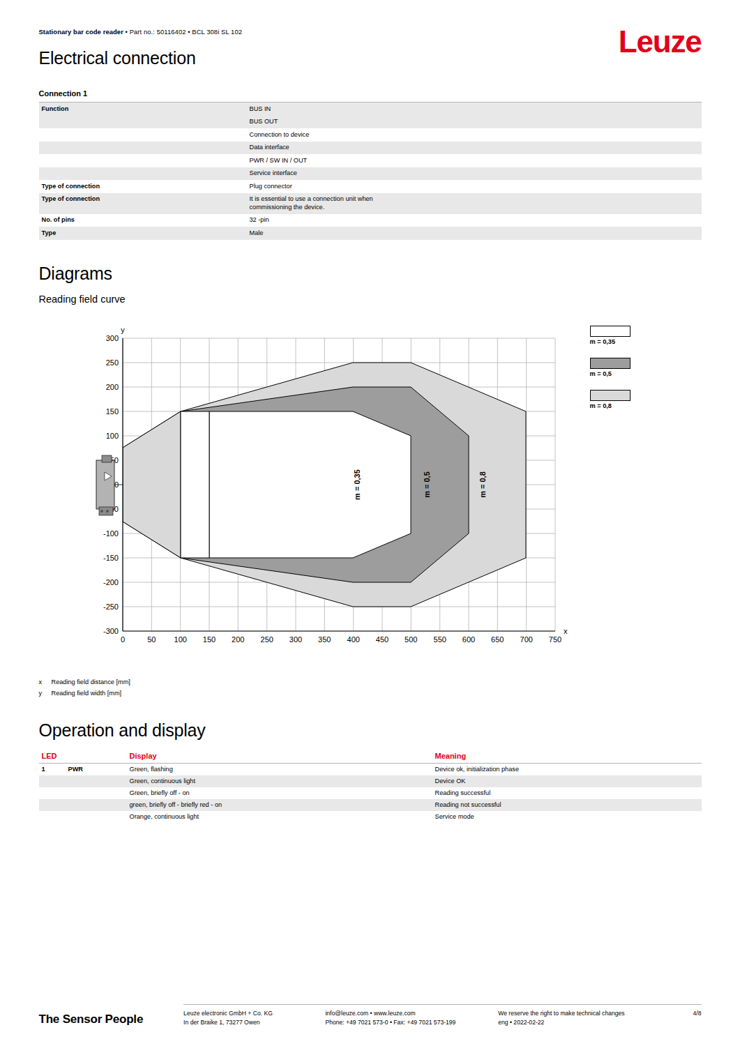Stationary bar code reader • Part no.: 50116402 • BCL 308i SL 102
Leuze
Electrical connection
Connection 1
| Function | BUS IN |
| | BUS OUT |
| | Connection to device |
| | Data interface |
| | PWR / SW IN / OUT |
| | Service interface |
| Type of connection | Plug connector |
| Type of connection | It is essential to use a connection unit when commissioning the device. |
| No. of pins | 32 -pin |
| Type | Male |
Diagrams
Reading field curve
300 250 200 150 100 50 0 -50 -100 -150 -200 -250 -300 y 0 50 100 150 200 250 300 350 400 450 500 550 600 650 700 750 x m = 0,35 m = 0,5 m = 0,8
m = 0,35
m = 0,5
m = 0,8
x Reading field distance [mm]
y Reading field width [mm]
Operation and display
| LED | Display | Meaning |
| --- | --- | --- |
| 1 | PWR | Green, flashing | Device ok, initialization phase |
| | | Green, continuous light | Device OK |
| | | Green, briefly off - on | Reading successful |
| | | green, briefly off - briefly red - on | Reading not successful |
| | | Orange, continuous light | Service mode |
| The Sensor People | Leuze electronic GmbH + Co. KG In der Braike 1, 73277 Owen | info@leuze.com • www.leuze.com Phone: +49 7021 573-0 • Fax: +49 7021 573-199 | We reserve the right to make technical changes eng • 2022-02-22 | 4/8 |